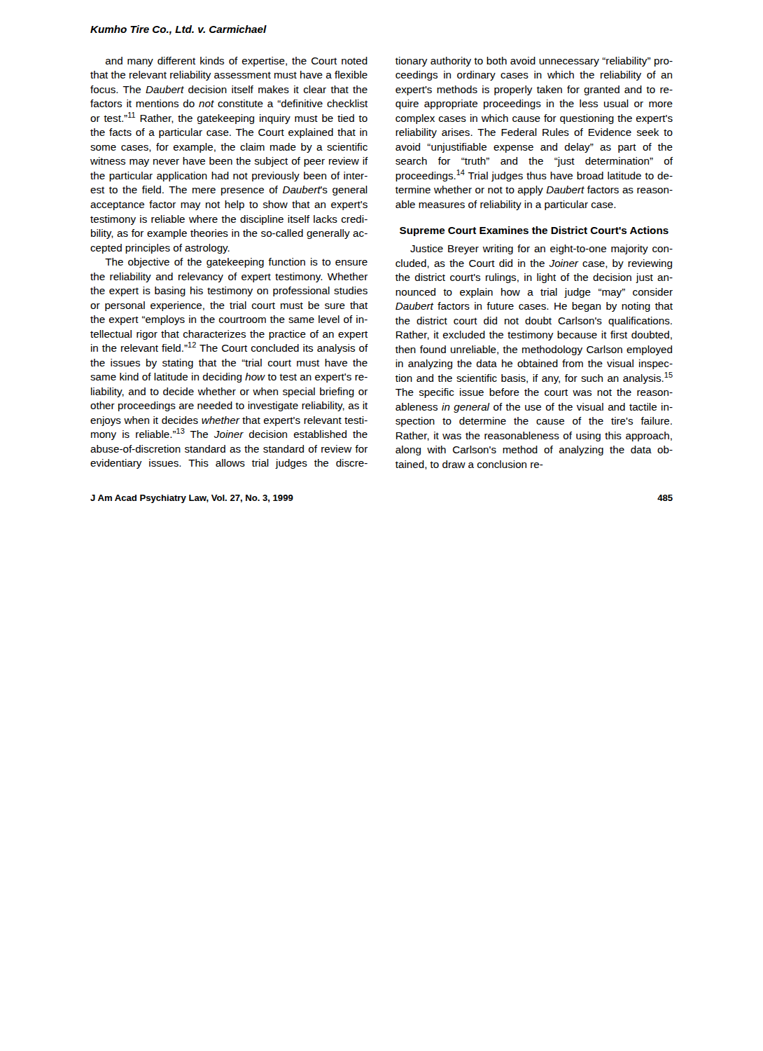Kumho Tire Co., Ltd. v. Carmichael
and many different kinds of expertise, the Court noted that the relevant reliability assessment must have a flexible focus. The Daubert decision itself makes it clear that the factors it mentions do not constitute a “definitive checklist or test.”11 Rather, the gatekeeping inquiry must be tied to the facts of a particular case. The Court explained that in some cases, for example, the claim made by a scientific witness may never have been the subject of peer review if the particular application had not previously been of interest to the field. The mere presence of Daubert's general acceptance factor may not help to show that an expert's testimony is reliable where the discipline itself lacks credibility, as for example theories in the so-called generally accepted principles of astrology.
The objective of the gatekeeping function is to ensure the reliability and relevancy of expert testimony. Whether the expert is basing his testimony on professional studies or personal experience, the trial court must be sure that the expert “employs in the courtroom the same level of intellectual rigor that characterizes the practice of an expert in the relevant field.”12 The Court concluded its analysis of the issues by stating that the “trial court must have the same kind of latitude in deciding how to test an expert's reliability, and to decide whether or when special briefing or other proceedings are needed to investigate reliability, as it enjoys when it decides whether that expert's relevant testimony is reliable.”13 The Joiner decision established the abuse-of-discretion standard as the standard of review for evidentiary issues. This allows trial judges the discretionary authority to both avoid unnecessary “reliability” proceedings in ordinary cases in which the reliability of an expert's methods is properly taken for granted and to require appropriate proceedings in the less usual or more complex cases in which cause for questioning the expert's reliability arises. The Federal Rules of Evidence seek to avoid “unjustifiable expense and delay” as part of the search for “truth” and the “just determination” of proceedings.14 Trial judges thus have broad latitude to determine whether or not to apply Daubert factors as reasonable measures of reliability in a particular case.
Supreme Court Examines the District Court's Actions
Justice Breyer writing for an eight-to-one majority concluded, as the Court did in the Joiner case, by reviewing the district court's rulings, in light of the decision just announced to explain how a trial judge “may” consider Daubert factors in future cases. He began by noting that the district court did not doubt Carlson's qualifications. Rather, it excluded the testimony because it first doubted, then found unreliable, the methodology Carlson employed in analyzing the data he obtained from the visual inspection and the scientific basis, if any, for such an analysis.15 The specific issue before the court was not the reasonableness in general of the use of the visual and tactile inspection to determine the cause of the tire's failure. Rather, it was the reasonableness of using this approach, along with Carlson's method of analyzing the data obtained, to draw a conclusion re-
J Am Acad Psychiatry Law, Vol. 27, No. 3, 1999 485